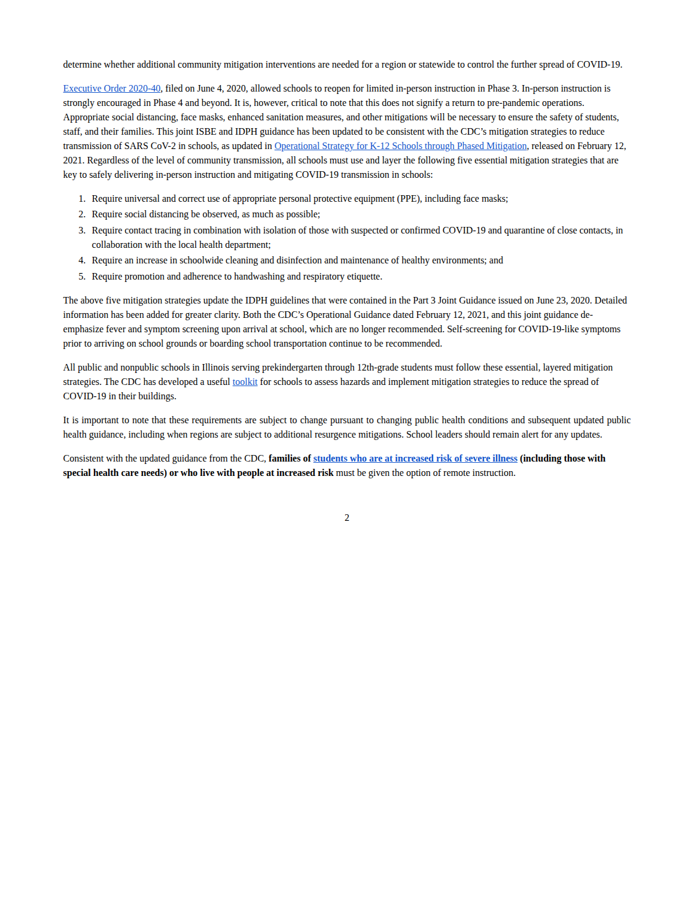determine whether additional community mitigation interventions are needed for a region or statewide to control the further spread of COVID-19.
Executive Order 2020-40, filed on June 4, 2020, allowed schools to reopen for limited in-person instruction in Phase 3. In-person instruction is strongly encouraged in Phase 4 and beyond. It is, however, critical to note that this does not signify a return to pre-pandemic operations. Appropriate social distancing, face masks, enhanced sanitation measures, and other mitigations will be necessary to ensure the safety of students, staff, and their families. This joint ISBE and IDPH guidance has been updated to be consistent with the CDC’s mitigation strategies to reduce transmission of SARS CoV-2 in schools, as updated in Operational Strategy for K-12 Schools through Phased Mitigation, released on February 12, 2021. Regardless of the level of community transmission, all schools must use and layer the following five essential mitigation strategies that are key to safely delivering in-person instruction and mitigating COVID-19 transmission in schools:
Require universal and correct use of appropriate personal protective equipment (PPE), including face masks;
Require social distancing be observed, as much as possible;
Require contact tracing in combination with isolation of those with suspected or confirmed COVID-19 and quarantine of close contacts, in collaboration with the local health department;
Require an increase in schoolwide cleaning and disinfection and maintenance of healthy environments; and
Require promotion and adherence to handwashing and respiratory etiquette.
The above five mitigation strategies update the IDPH guidelines that were contained in the Part 3 Joint Guidance issued on June 23, 2020. Detailed information has been added for greater clarity. Both the CDC’s Operational Guidance dated February 12, 2021, and this joint guidance de-emphasize fever and symptom screening upon arrival at school, which are no longer recommended. Self-screening for COVID-19-like symptoms prior to arriving on school grounds or boarding school transportation continue to be recommended.
All public and nonpublic schools in Illinois serving prekindergarten through 12th-grade students must follow these essential, layered mitigation strategies. The CDC has developed a useful toolkit for schools to assess hazards and implement mitigation strategies to reduce the spread of COVID-19 in their buildings.
It is important to note that these requirements are subject to change pursuant to changing public health conditions and subsequent updated public health guidance, including when regions are subject to additional resurgence mitigations. School leaders should remain alert for any updates.
Consistent with the updated guidance from the CDC, families of students who are at increased risk of severe illness (including those with special health care needs) or who live with people at increased risk must be given the option of remote instruction.
2